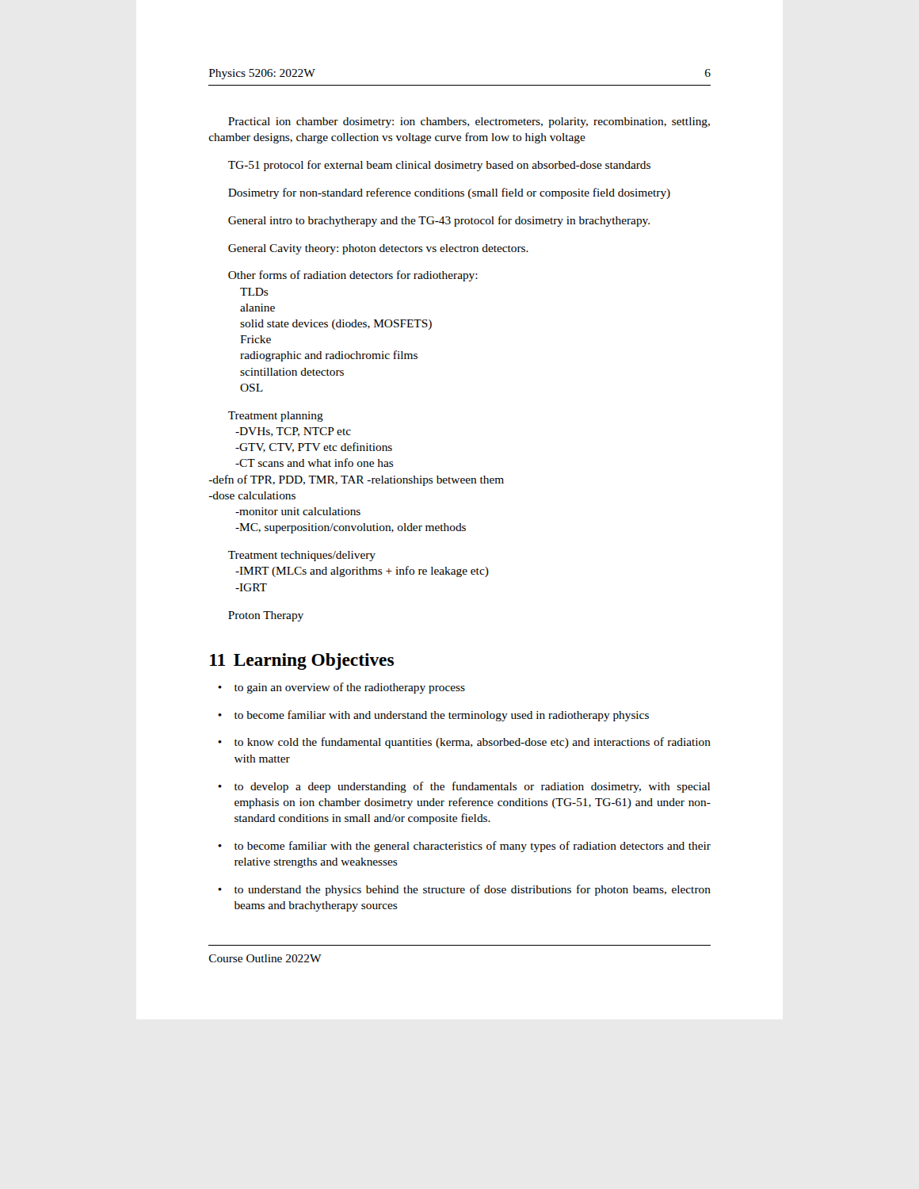Physics 5206: 2022W 6
Practical ion chamber dosimetry: ion chambers, electrometers, polarity, recombination, settling, chamber designs, charge collection vs voltage curve from low to high voltage
TG-51 protocol for external beam clinical dosimetry based on absorbed-dose standards
Dosimetry for non-standard reference conditions (small field or composite field dosimetry)
General intro to brachytherapy and the TG-43 protocol for dosimetry in brachytherapy.
General Cavity theory: photon detectors vs electron detectors.
Other forms of radiation detectors for radiotherapy:
TLDs
alanine
solid state devices (diodes, MOSFETS)
Fricke
radiographic and radiochromic films
scintillation detectors
OSL
Treatment planning
-DVHs, TCP, NTCP etc
-GTV, CTV, PTV etc definitions
-CT scans and what info one has
-defn of TPR, PDD, TMR, TAR -relationships between them
-dose calculations
-monitor unit calculations
-MC, superposition/convolution, older methods
Treatment techniques/delivery
-IMRT (MLCs and algorithms + info re leakage etc)
-IGRT
Proton Therapy
11 Learning Objectives
to gain an overview of the radiotherapy process
to become familiar with and understand the terminology used in radiotherapy physics
to know cold the fundamental quantities (kerma, absorbed-dose etc) and interactions of radiation with matter
to develop a deep understanding of the fundamentals or radiation dosimetry, with special emphasis on ion chamber dosimetry under reference conditions (TG-51, TG-61) and under non-standard conditions in small and/or composite fields.
to become familiar with the general characteristics of many types of radiation detectors and their relative strengths and weaknesses
to understand the physics behind the structure of dose distributions for photon beams, electron beams and brachytherapy sources
Course Outline 2022W